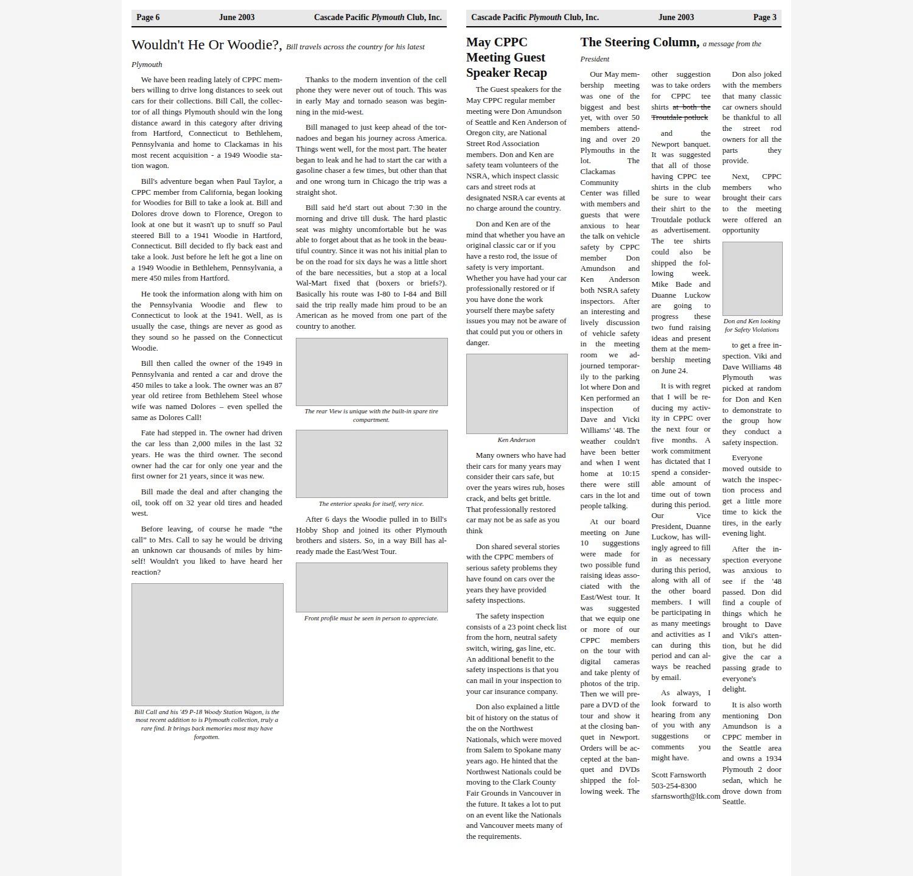Page 6 June 2003 Cascade Pacific Plymouth Club, Inc.
Wouldn't He Or Woodie?, Bill travels across the country for his latest Plymouth
We have been reading lately of CPPC members willing to drive long distances to seek out cars for their collections. Bill Call, the collector of all things Plymouth should win the long distance award in this category after driving from Hartford, Connecticut to Bethlehem, Pennsylvania and home to Clackamas in his most recent acquisition - a 1949 Woodie station wagon.
Bill's adventure began when Paul Taylor, a CPPC member from California, began looking for Woodies for Bill to take a look at. Bill and Dolores drove down to Florence, Oregon to look at one but it wasn't up to snuff so Paul steered Bill to a 1941 Woodie in Hartford, Connecticut. Bill decided to fly back east and take a look. Just before he left he got a line on a 1949 Woodie in Bethlehem, Pennsylvania, a mere 450 miles from Hartford.
He took the information along with him on the Pennsylvania Woodie and flew to Connecticut to look at the 1941. Well, as is usually the case, things are never as good as they sound so he passed on the Connecticut Woodie.
Bill then called the owner of the 1949 in Pennsylvania and rented a car and drove the 450 miles to take a look. The owner was an 87 year old retiree from Bethlehem Steel whose wife was named Dolores – even spelled the same as Dolores Call!
Fate had stepped in. The owner had driven the car less than 2,000 miles in the last 32 years. He was the third owner. The second owner had the car for only one year and the first owner for 21 years, since it was new.
Bill made the deal and after changing the oil, took off on 32 year old tires and headed west.
Before leaving, of course he made “the call” to Mrs. Call to say he would be driving an unknown car thousands of miles by himself! Wouldn't you liked to have heard her reaction?
Bill Call and his '49 P-18 Woody Station Wagon, is the most recent addition to is Plymouth collection, truly a rare find. It brings back memories most may have forgotten.
Thanks to the modern invention of the cell phone they were never out of touch. This was in early May and tornado season was beginning in the mid-west.
Bill managed to just keep ahead of the tornadoes and began his journey across America. Things went well, for the most part. The heater began to leak and he had to start the car with a gasoline chaser a few times, but other than that and one wrong turn in Chicago the trip was a straight shot.
Bill said he'd start out about 7:30 in the morning and drive till dusk. The hard plastic seat was mighty uncomfortable but he was able to forget about that as he took in the beautiful country. Since it was not his initial plan to be on the road for six days he was a little short of the bare necessities, but a stop at a local Wal-Mart fixed that (boxers or briefs?). Basically his route was I-80 to I-84 and Bill said the trip really made him proud to be an American as he moved from one part of the country to another.
The rear View is unique with the built-in spare tire compartment.
The enterior speaks for itself, very nice.
After 6 days the Woodie pulled in to Bill's Hobby Shop and joined its other Plymouth brothers and sisters. So, in a way Bill has already made the East/West Tour.
Front profile must be seen in person to appreciate.
Cascade Pacific Plymouth Club, Inc. June 2003 Page 3
May CPPC Meeting Guest Speaker Recap
The Guest speakers for the May CPPC regular member meeting were Don Amundson of Seattle and Ken Anderson of Oregon city, are National Street Rod Association members. Don and Ken are safety team volunteers of the NSRA, which inspect classic cars and street rods at designated NSRA car events at no charge around the country.
Don and Ken are of the mind that whether you have an original classic car or if you have a resto rod, the issue of safety is very important. Whether you have had your car professionally restored or if you have done the work yourself there maybe safety issues you may not be aware of that could put you or others in danger.
Ken Anderson
Many owners who have had their cars for many years may consider their cars safe, but over the years wires rub, hoses crack, and belts get brittle. That professionally restored car may not be as safe as you think
Don shared several stories with the CPPC members of serious safety problems they have found on cars over the years they have provided safety inspections.
The safety inspection consists of a 23 point check list from the horn, neutral safety switch, wiring, gas line, etc. An additional benefit to the safety inspections is that you can mail in your inspection to your car insurance company.
Don also explained a little bit of history on the status of the on the Northwest Nationals, which were moved from Salem to Spokane many years ago. He hinted that the Northwest Nationals could be moving to the Clark County Fair Grounds in Vancouver in the future. It takes a lot to put on an event like the Nationals and Vancouver meets many of the requirements.
The Steering Column, a message from the President
Our May membership meeting was one of the biggest and best yet, with over 50 members attending and over 20 Plymouths in the lot. The Clackamas Community Center was filled with members and guests that were anxious to hear the talk on vehicle safety by CPPC member Don Amundson and Ken Anderson both NSRA safety inspectors. After an interesting and lively discussion of vehicle safety in the meeting room we adjourned temporarily to the parking lot where Don and Ken performed an inspection of Dave and Vicki Williams' '48. The weather couldn't have been better and when I went home at 10:15 there were still cars in the lot and people talking.
At our board meeting on June 10 suggestions were made for two possible fund raising ideas associated with the East/West tour. It was suggested that we equip one or more of our CPPC members on the tour with digital cameras and take plenty of photos of the trip. Then we will prepare a DVD of the tour and show it at the closing banquet in Newport. Orders will be accepted at the banquet and DVDs shipped the following week. The other suggestion was to take orders for CPPC tee shirts at both the Troutdale potluck
and the Newport banquet. It was suggested that all of those having CPPC tee shirts in the club be sure to wear their shirt to the Troutdale potluck as advertisement. The tee shirts could also be shipped the following week. Mike Bade and Duanne Luckow are going to progress these two fund raising ideas and present them at the membership meeting on June 24.
It is with regret that I will be reducing my activity in CPPC over the next four or five months. A work commitment has dictated that I spend a considerable amount of time out of town during this period. Our Vice President, Duanne Luckow, has willingly agreed to fill in as necessary during this period, along with all of the other board members. I will be participating in as many meetings and activities as I can during this period and can always be reached by email.
As always, I look forward to hearing from any of you with any suggestions or comments you might have.
Scott Farnsworth 503-254-8300 sfarnsworth@ltk.com
Don also joked with the members that many classic car owners should be thankful to all the street rod owners for all the parts they provide.
Next, CPPC members who brought their cars to the meeting were offered an opportunity
Don and Ken looking for Safety Violations
to get a free inspection. Viki and Dave Williams 48 Plymouth was picked at random for Don and Ken to demonstrate to the group how they conduct a safety inspection.
Everyone moved outside to watch the inspection process and get a little more time to kick the tires, in the early evening light.
After the inspection everyone was anxious to see if the '48 passed. Don did find a couple of things which he brought to Dave and Viki's attention, but he did give the car a passing grade to everyone's delight.
It is also worth mentioning Don Amundson is a CPPC member in the Seattle area and owns a 1934 Plymouth 2 door sedan, which he drove down from Seattle.